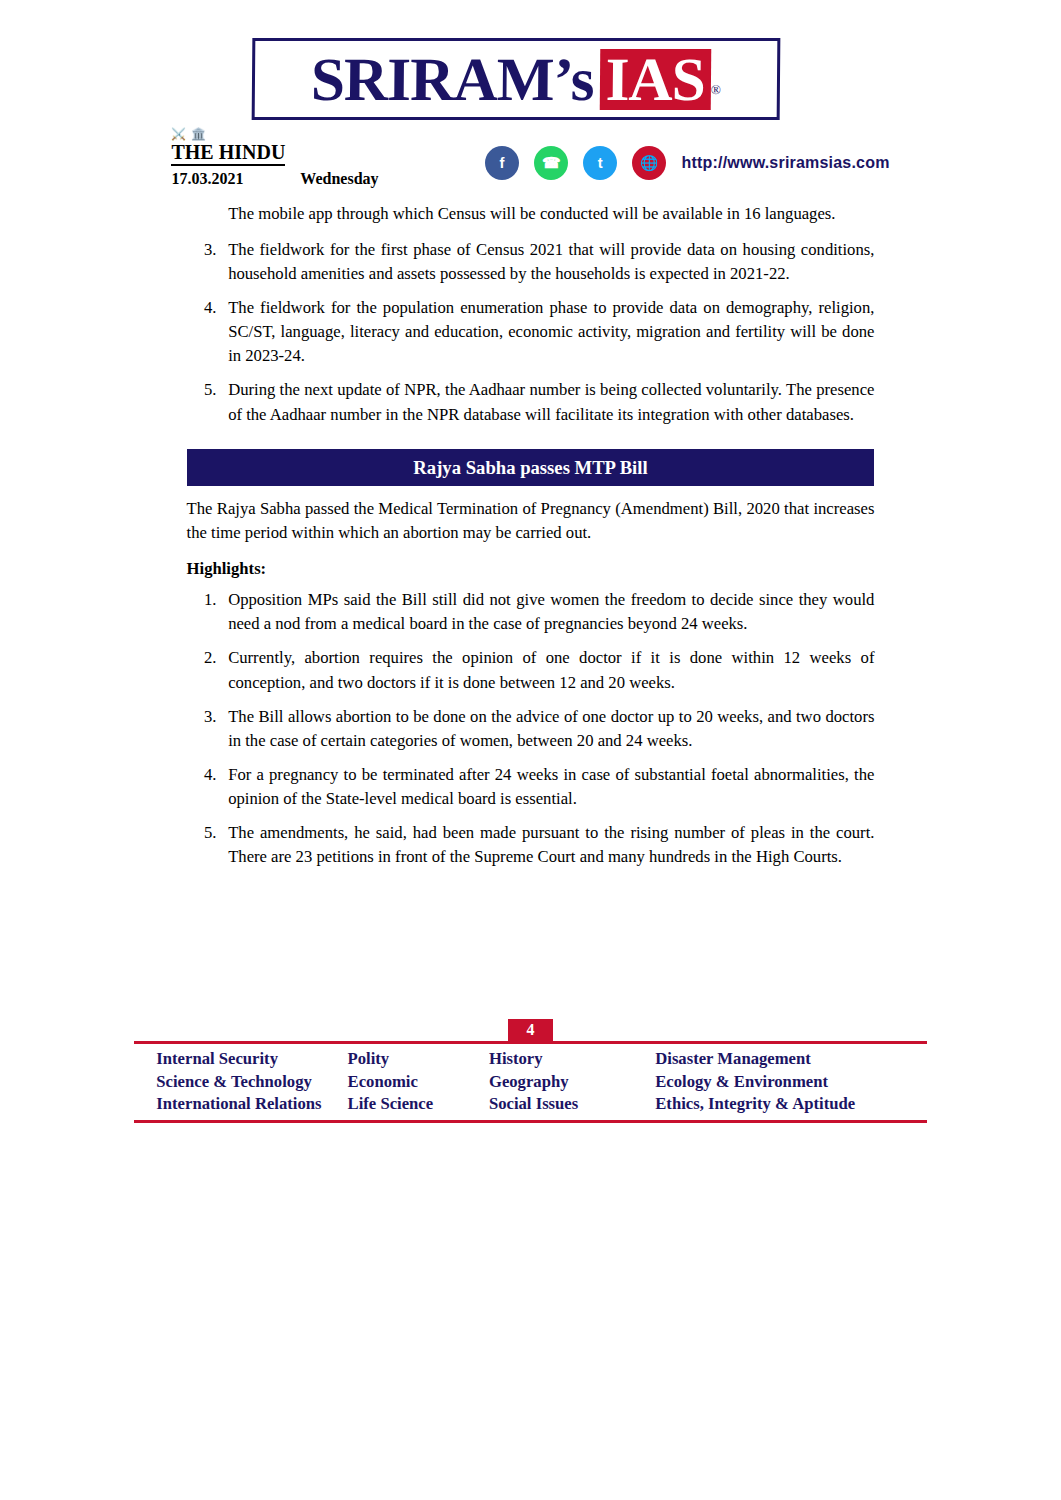SRIRAM’s IAS®
⚔️ 🏛️
THE HINDU
17.03.2021 Wednesday
f ☎ t 🌐 http://www.sriramsias.com
The mobile app through which Census will be conducted will be available in 16 languages.
The fieldwork for the first phase of Census 2021 that will provide data on housing conditions, household amenities and assets possessed by the households is expected in 2021-22.
The fieldwork for the population enumeration phase to provide data on demography, religion, SC/ST, language, literacy and education, economic activity, migration and fertility will be done in 2023-24.
During the next update of NPR, the Aadhaar number is being collected voluntarily. The presence of the Aadhaar number in the NPR database will facilitate its integration with other databases.
Rajya Sabha passes MTP Bill
The Rajya Sabha passed the Medical Termination of Pregnancy (Amendment) Bill, 2020 that increases the time period within which an abortion may be carried out.
Highlights:
Opposition MPs said the Bill still did not give women the freedom to decide since they would need a nod from a medical board in the case of pregnancies beyond 24 weeks.
Currently, abortion requires the opinion of one doctor if it is done within 12 weeks of conception, and two doctors if it is done between 12 and 20 weeks.
The Bill allows abortion to be done on the advice of one doctor up to 20 weeks, and two doctors in the case of certain categories of women, between 20 and 24 weeks.
For a pregnancy to be terminated after 24 weeks in case of substantial foetal abnormalities, the opinion of the State-level medical board is essential.
The amendments, he said, had been made pursuant to the rising number of pleas in the court. There are 23 petitions in front of the Supreme Court and many hundreds in the High Courts.
4
Internal Security
Polity
History
Disaster Management
Science & Technology
Economic
Geography
Ecology & Environment
International Relations
Life Science
Social Issues
Ethics, Integrity & Aptitude